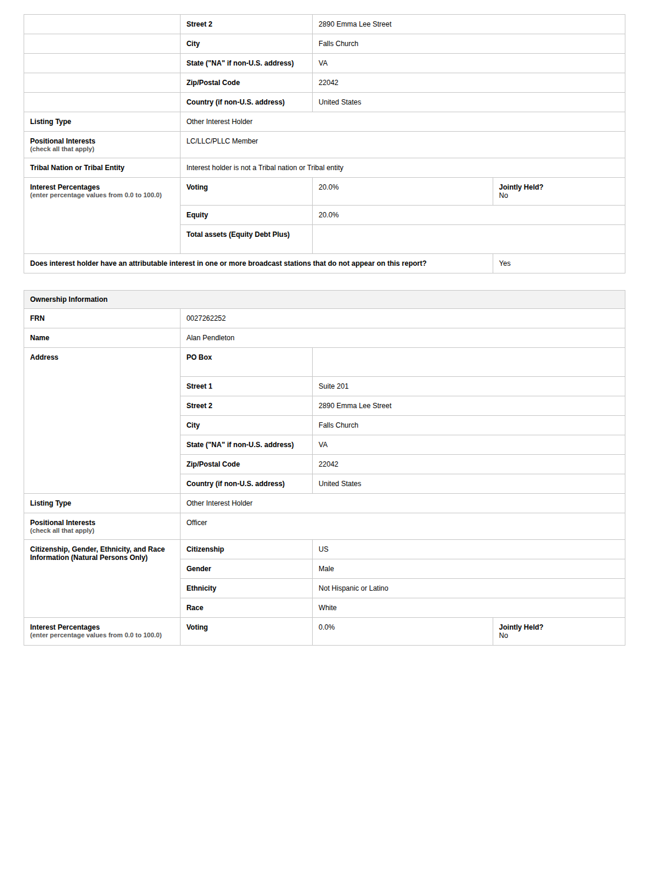| | Street 2 | 2890 Emma Lee Street |
| | City | Falls Church |
| | State ("NA" if non-U.S. address) | VA |
| | Zip/Postal Code | 22042 |
| | Country (if non-U.S. address) | United States |
| Listing Type | Other Interest Holder |
| Positional Interests (check all that apply) | LC/LLC/PLLC Member |
| Tribal Nation or Tribal Entity | Interest holder is not a Tribal nation or Tribal entity |
| Interest Percentages (enter percentage values from 0.0 to 100.0) | Voting | 20.0% | Jointly Held? No |
| Equity | 20.0% |
| Total assets (Equity Debt Plus) | |
| Does interest holder have an attributable interest in one or more broadcast stations that do not appear on this report? | Yes |
Ownership Information
| FRN | 0027262252 |
| Name | Alan Pendleton |
| Address | PO Box | |
| Street 1 | Suite 201 |
| Street 2 | 2890 Emma Lee Street |
| City | Falls Church |
| State ("NA" if non-U.S. address) | VA |
| Zip/Postal Code | 22042 |
| Country (if non-U.S. address) | United States |
| Listing Type | Other Interest Holder |
| Positional Interests (check all that apply) | Officer |
| Citizenship, Gender, Ethnicity, and Race Information (Natural Persons Only) | Citizenship | US |
| Gender | Male |
| Ethnicity | Not Hispanic or Latino |
| Race | White |
| Interest Percentages (enter percentage values from 0.0 to 100.0) | Voting | 0.0% | Jointly Held? No |